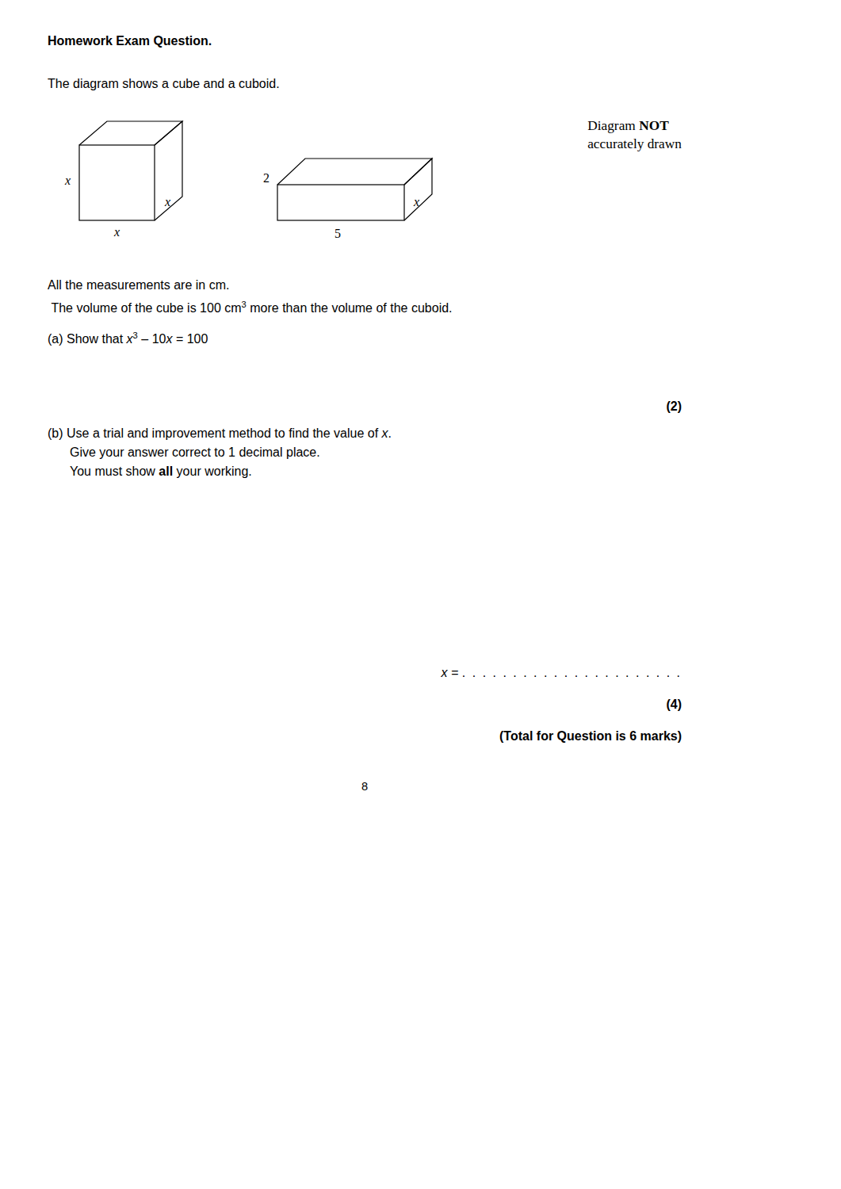Homework Exam Question.
The diagram shows a cube and a cuboid.
x x x 2 5 x
Diagram NOT
accurately drawn
All the measurements are in cm.
The volume of the cube is 100 cm3 more than the volume of the cuboid.
(a) Show that x3 – 10x = 100
(2)
(b) Use a trial and improvement method to find the value of x.
Give your answer correct to 1 decimal place.
You must show all your working.
x = . . . . . . . . . . . . . . . . . . . . . .
(4)
(Total for Question is 6 marks)
8